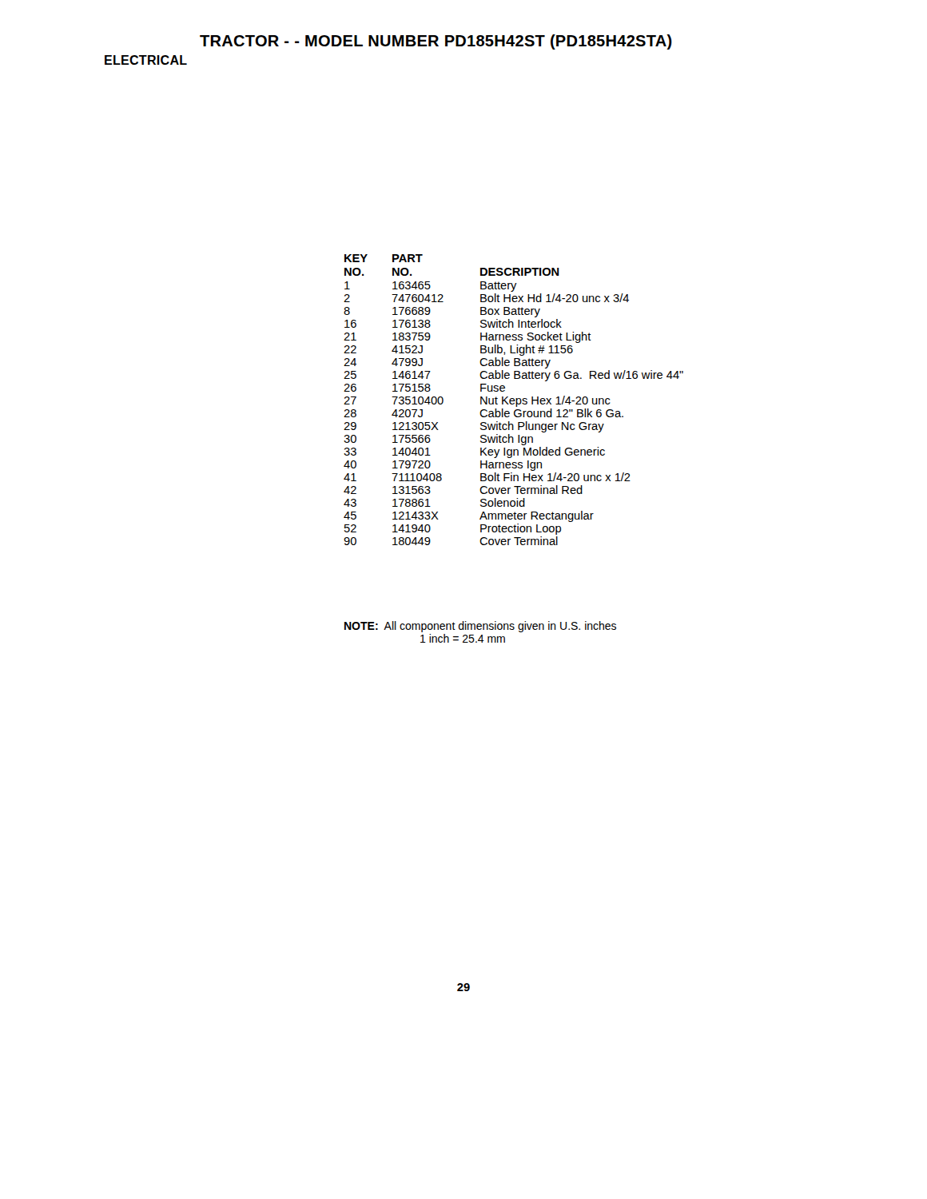TRACTOR - - MODEL NUMBER PD185H42ST (PD185H42STA)
ELECTRICAL
| KEY NO. | PART NO. | DESCRIPTION |
| --- | --- | --- |
| 1 | 163465 | Battery |
| 2 | 74760412 | Bolt Hex Hd 1/4-20 unc x 3/4 |
| 8 | 176689 | Box Battery |
| 16 | 176138 | Switch Interlock |
| 21 | 183759 | Harness Socket Light |
| 22 | 4152J | Bulb, Light # 1156 |
| 24 | 4799J | Cable Battery |
| 25 | 146147 | Cable Battery 6 Ga. Red w/16 wire 44" |
| 26 | 175158 | Fuse |
| 27 | 73510400 | Nut Keps Hex 1/4-20 unc |
| 28 | 4207J | Cable Ground 12" Blk 6 Ga. |
| 29 | 121305X | Switch Plunger Nc Gray |
| 30 | 175566 | Switch Ign |
| 33 | 140401 | Key Ign Molded Generic |
| 40 | 179720 | Harness Ign |
| 41 | 71110408 | Bolt Fin Hex 1/4-20 unc x 1/2 |
| 42 | 131563 | Cover Terminal Red |
| 43 | 178861 | Solenoid |
| 45 | 121433X | Ammeter Rectangular |
| 52 | 141940 | Protection Loop |
| 90 | 180449 | Cover Terminal |
NOTE: All component dimensions given in U.S. inches 1 inch = 25.4 mm
29